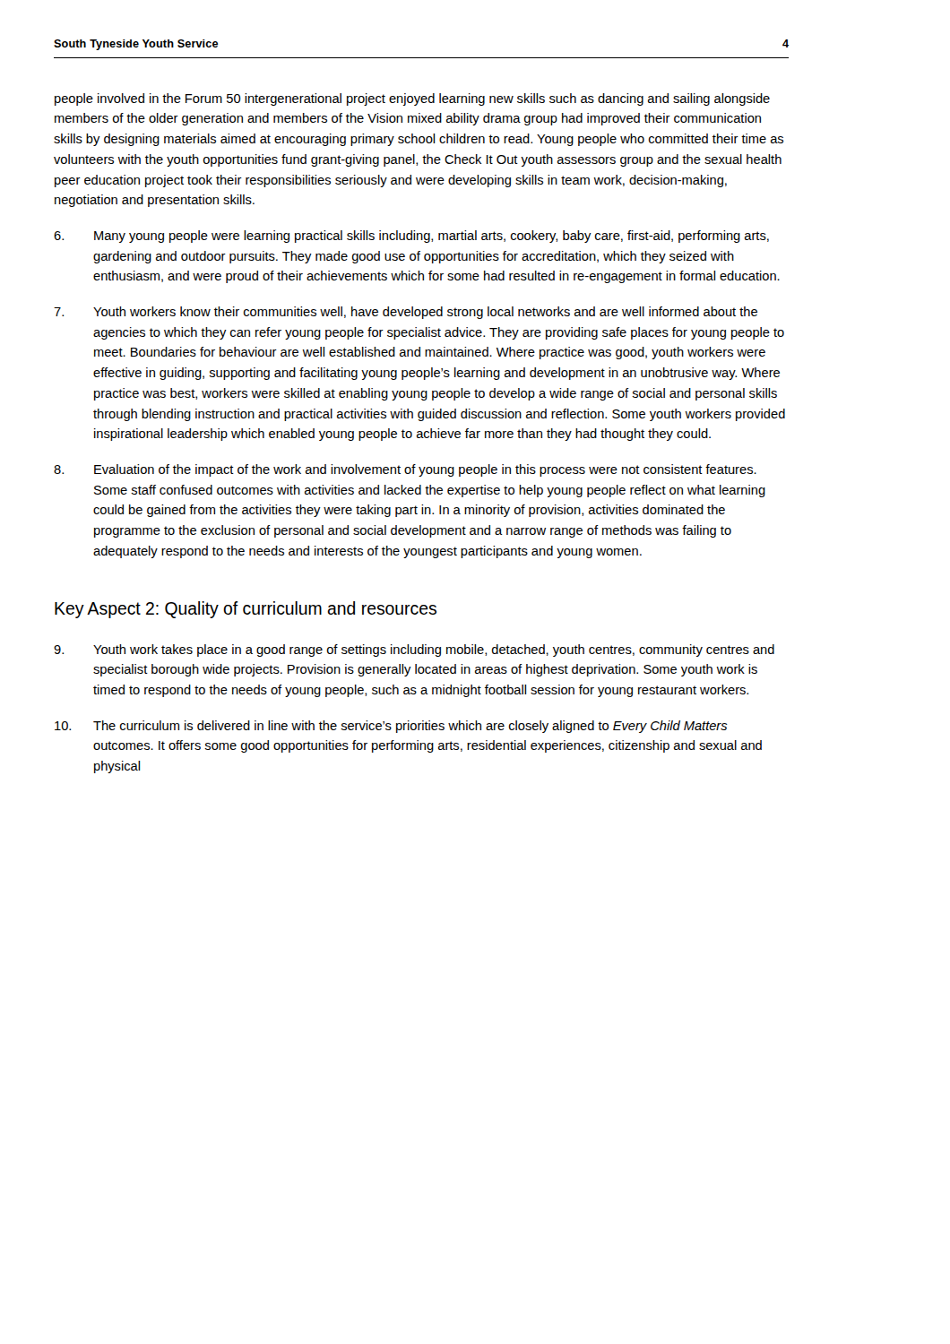South Tyneside Youth Service 4
people involved in the Forum 50 intergenerational project enjoyed learning new skills such as dancing and sailing alongside members of the older generation and members of the Vision mixed ability drama group had improved their communication skills by designing materials aimed at encouraging primary school children to read. Young people who committed their time as volunteers with the youth opportunities fund grant-giving panel, the Check It Out youth assessors group and the sexual health peer education project took their responsibilities seriously and were developing skills in team work, decision-making, negotiation and presentation skills.
6. Many young people were learning practical skills including, martial arts, cookery, baby care, first-aid, performing arts, gardening and outdoor pursuits. They made good use of opportunities for accreditation, which they seized with enthusiasm, and were proud of their achievements which for some had resulted in re-engagement in formal education.
7. Youth workers know their communities well, have developed strong local networks and are well informed about the agencies to which they can refer young people for specialist advice. They are providing safe places for young people to meet. Boundaries for behaviour are well established and maintained. Where practice was good, youth workers were effective in guiding, supporting and facilitating young people’s learning and development in an unobtrusive way. Where practice was best, workers were skilled at enabling young people to develop a wide range of social and personal skills through blending instruction and practical activities with guided discussion and reflection. Some youth workers provided inspirational leadership which enabled young people to achieve far more than they had thought they could.
8. Evaluation of the impact of the work and involvement of young people in this process were not consistent features. Some staff confused outcomes with activities and lacked the expertise to help young people reflect on what learning could be gained from the activities they were taking part in. In a minority of provision, activities dominated the programme to the exclusion of personal and social development and a narrow range of methods was failing to adequately respond to the needs and interests of the youngest participants and young women.
Key Aspect 2: Quality of curriculum and resources
9. Youth work takes place in a good range of settings including mobile, detached, youth centres, community centres and specialist borough wide projects. Provision is generally located in areas of highest deprivation. Some youth work is timed to respond to the needs of young people, such as a midnight football session for young restaurant workers.
10. The curriculum is delivered in line with the service’s priorities which are closely aligned to Every Child Matters outcomes. It offers some good opportunities for performing arts, residential experiences, citizenship and sexual and physical